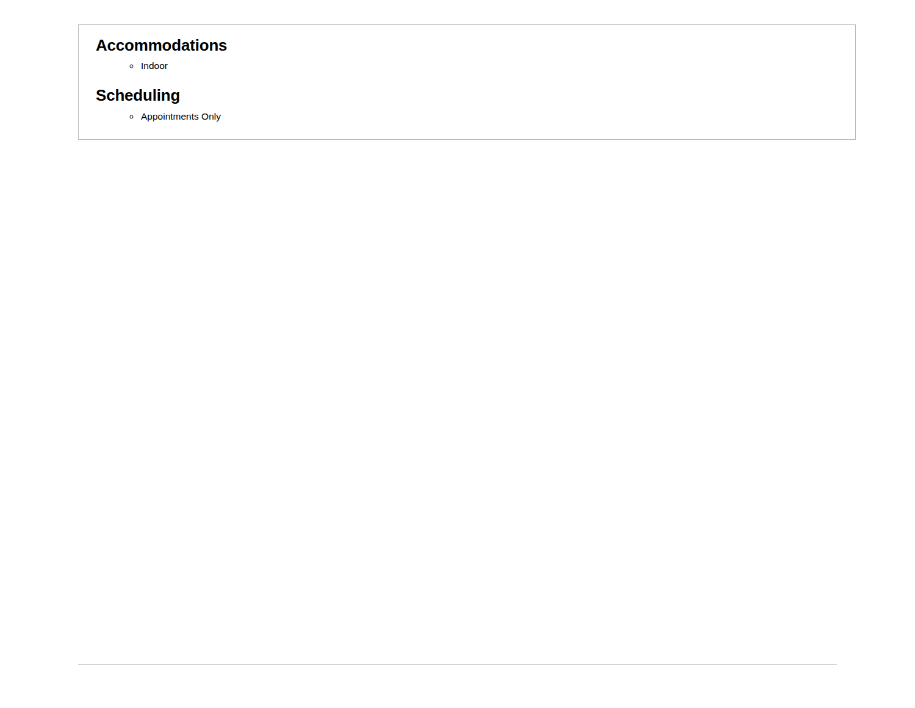Accommodations
Indoor
Scheduling
Appointments Only